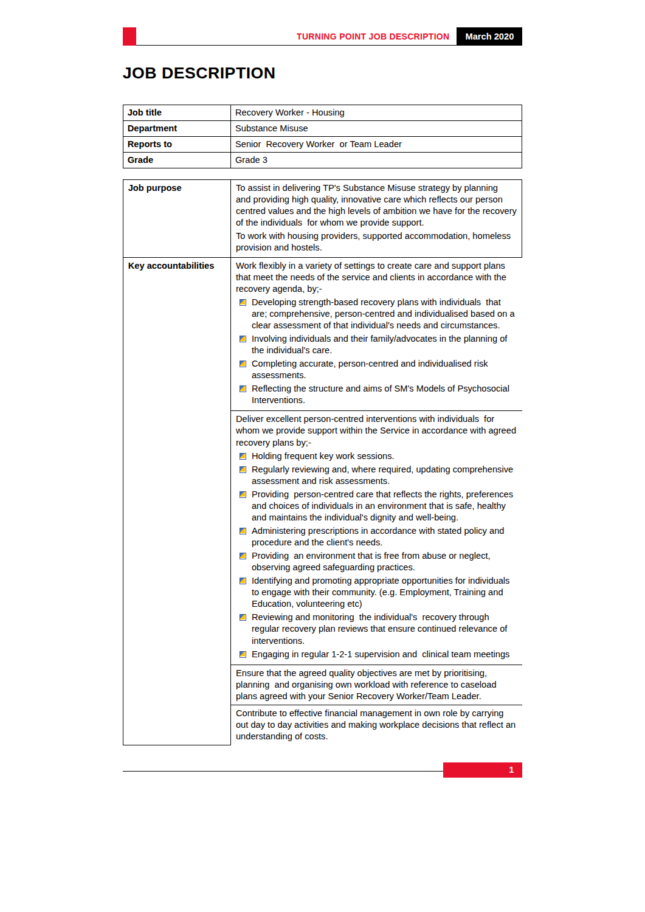TURNING POINT JOB DESCRIPTION
March 2020
JOB DESCRIPTION
| Job title | Recovery Worker - Housing |
| Department | Substance Misuse |
| Reports to | Senior Recovery Worker or Team Leader |
| Grade | Grade 3 |
| Job purpose | To assist in delivering TP's Substance Misuse strategy by planning and providing high quality, innovative care which reflects our person centred values and the high levels of ambition we have for the recovery of the individuals for whom we provide support. To work with housing providers, supported accommodation, homeless provision and hostels. |
| Key accountabilities | Work flexibly in a variety of settings to create care and support plans that meet the needs of the service and clients in accordance with the recovery agenda, by;- Developing strength-based recovery plans with individuals that are; comprehensive, person-centred and individualised based on a clear assessment of that individual's needs and circumstances. Involving individuals and their family/advocates in the planning of the individual's care. Completing accurate, person-centred and individualised risk assessments. Reflecting the structure and aims of SM's Models of Psychosocial Interventions. Deliver excellent person-centred interventions with individuals for whom we provide support within the Service in accordance with agreed recovery plans by;- Holding frequent key work sessions. Regularly reviewing and, where required, updating comprehensive assessment and risk assessments. Providing person-centred care that reflects the rights, preferences and choices of individuals in an environment that is safe, healthy and maintains the individual's dignity and well-being. Administering prescriptions in accordance with stated policy and procedure and the client's needs. Providing an environment that is free from abuse or neglect, observing agreed safeguarding practices. Identifying and promoting appropriate opportunities for individuals to engage with their community. (e.g. Employment, Training and Education, volunteering etc) Reviewing and monitoring the individual's recovery through regular recovery plan reviews that ensure continued relevance of interventions. Engaging in regular 1-2-1 supervision and clinical team meetings Ensure that the agreed quality objectives are met by prioritising, planning and organising own workload with reference to caseload plans agreed with your Senior Recovery Worker/Team Leader. Contribute to effective financial management in own role by carrying out day to day activities and making workplace decisions that reflect an understanding of costs. |
1